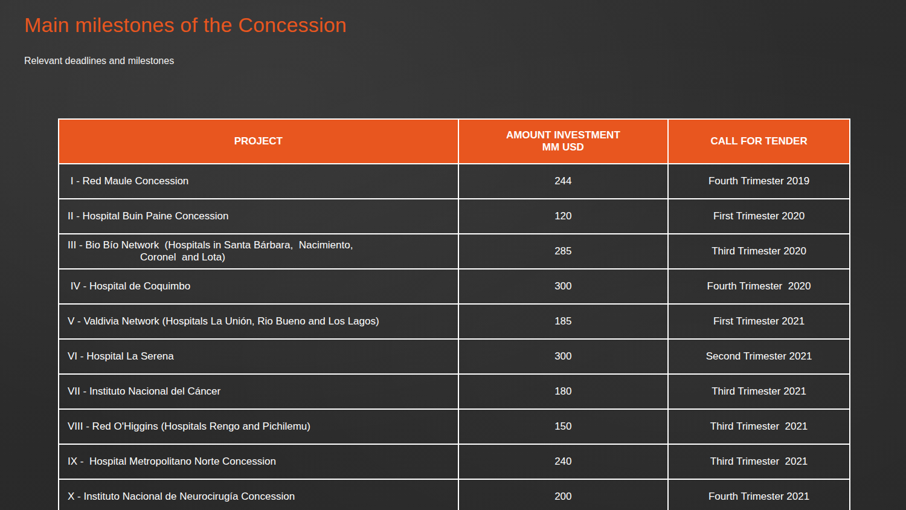Main milestones of the Concession
Relevant deadlines and milestones
| PROJECT | AMOUNT INVESTMENT MM USD | CALL FOR TENDER |
| --- | --- | --- |
| I - Red Maule Concession | 244 | Fourth Trimester 2019 |
| II - Hospital Buin Paine Concession | 120 | First Trimester 2020 |
| III - Bio Bío Network (Hospitals in Santa Bárbara, Nacimiento, Coronel and Lota) | 285 | Third Trimester 2020 |
| IV - Hospital de Coquimbo | 300 | Fourth Trimester 2020 |
| V - Valdivia Network (Hospitals La Unión, Rio Bueno and Los Lagos) | 185 | First Trimester 2021 |
| VI - Hospital La Serena | 300 | Second Trimester 2021 |
| VII - Instituto Nacional del Cáncer | 180 | Third Trimester 2021 |
| VIII - Red O'Higgins (Hospitals Rengo and Pichilemu) | 150 | Third Trimester 2021 |
| IX - Hospital Metropolitano Norte Concession | 240 | Third Trimester 2021 |
| X - Instituto Nacional de Neurocirugía Concession | 200 | Fourth Trimester 2021 |
| Total | 2.204 | |